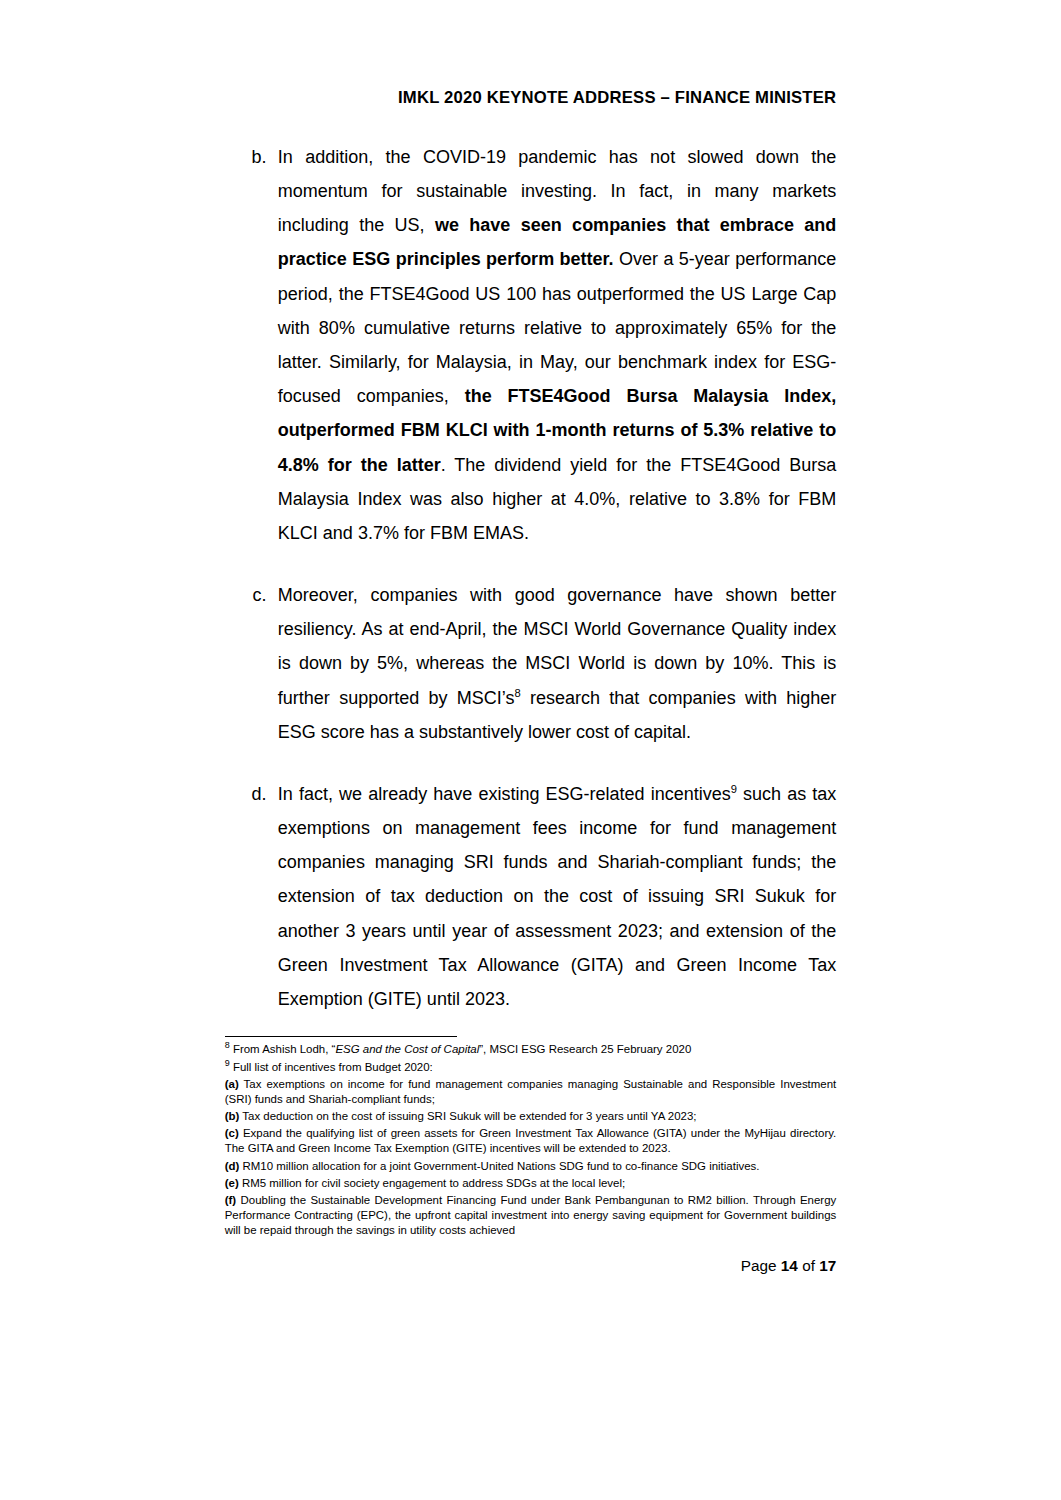IMKL 2020 KEYNOTE ADDRESS – FINANCE MINISTER
In addition, the COVID-19 pandemic has not slowed down the momentum for sustainable investing. In fact, in many markets including the US, we have seen companies that embrace and practice ESG principles perform better. Over a 5-year performance period, the FTSE4Good US 100 has outperformed the US Large Cap with 80% cumulative returns relative to approximately 65% for the latter. Similarly, for Malaysia, in May, our benchmark index for ESG-focused companies, the FTSE4Good Bursa Malaysia Index, outperformed FBM KLCI with 1-month returns of 5.3% relative to 4.8% for the latter. The dividend yield for the FTSE4Good Bursa Malaysia Index was also higher at 4.0%, relative to 3.8% for FBM KLCI and 3.7% for FBM EMAS.
Moreover, companies with good governance have shown better resiliency. As at end-April, the MSCI World Governance Quality index is down by 5%, whereas the MSCI World is down by 10%. This is further supported by MSCI’s8 research that companies with higher ESG score has a substantively lower cost of capital.
In fact, we already have existing ESG-related incentives9 such as tax exemptions on management fees income for fund management companies managing SRI funds and Shariah-compliant funds; the extension of tax deduction on the cost of issuing SRI Sukuk for another 3 years until year of assessment 2023; and extension of the Green Investment Tax Allowance (GITA) and Green Income Tax Exemption (GITE) until 2023.
8 From Ashish Lodh, “ESG and the Cost of Capital”, MSCI ESG Research 25 February 2020
9 Full list of incentives from Budget 2020:
(a) Tax exemptions on income for fund management companies managing Sustainable and Responsible Investment (SRI) funds and Shariah-compliant funds;
(b) Tax deduction on the cost of issuing SRI Sukuk will be extended for 3 years until YA 2023;
(c) Expand the qualifying list of green assets for Green Investment Tax Allowance (GITA) under the MyHijau directory. The GITA and Green Income Tax Exemption (GITE) incentives will be extended to 2023.
(d) RM10 million allocation for a joint Government-United Nations SDG fund to co-finance SDG initiatives.
(e) RM5 million for civil society engagement to address SDGs at the local level;
(f) Doubling the Sustainable Development Financing Fund under Bank Pembangunan to RM2 billion. Through Energy Performance Contracting (EPC), the upfront capital investment into energy saving equipment for Government buildings will be repaid through the savings in utility costs achieved
Page 14 of 17